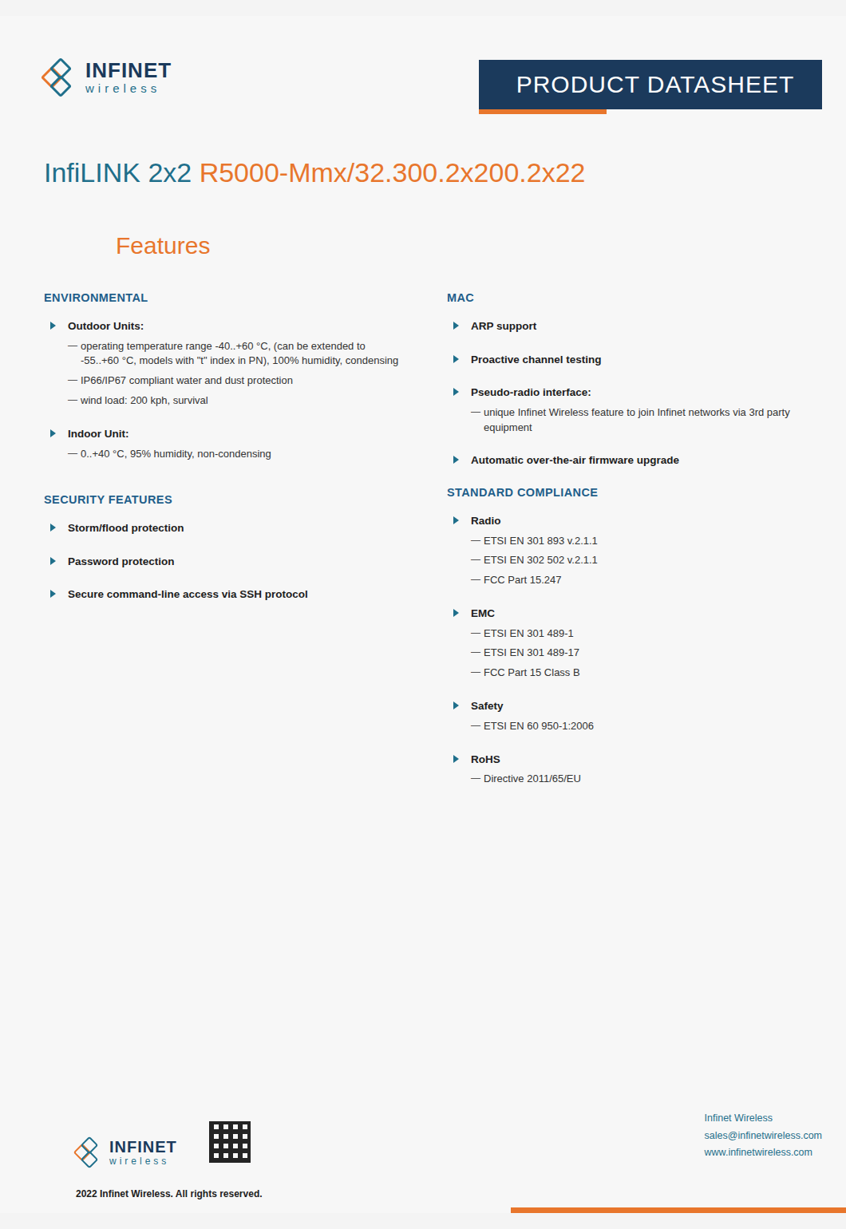INFINET
wireless
PRODUCT DATASHEET
InfiLINK 2x2 R5000-Mmx/32.300.2x200.2x22
Features
ENVIRONMENTAL
Outdoor Units:
operating temperature range -40..+60 °C, (can be extended to -55..+60 °C, models with "t" index in PN), 100% humidity, condensing
IP66/IP67 compliant water and dust protection
wind load: 200 kph, survival
Indoor Unit:
0..+40 °C, 95% humidity, non-condensing
SECURITY FEATURES
Storm/flood protection
Password protection
Secure command-line access via SSH protocol
MAC
ARP support
Proactive channel testing
Pseudo-radio interface:
unique Infinet Wireless feature to join Infinet networks via 3rd party equipment
Automatic over-the-air firmware upgrade
STANDARD COMPLIANCE
Radio
ETSI EN 301 893 v.2.1.1
ETSI EN 302 502 v.2.1.1
FCC Part 15.247
EMC
ETSI EN 301 489-1
ETSI EN 301 489-17
FCC Part 15 Class B
Safety
ETSI EN 60 950-1:2006
RoHS
Directive 2011/65/EU
INFINET
wireless
Infinet Wireless
sales@infinetwireless.com
www.infinetwireless.com
2022 Infinet Wireless. All rights reserved.